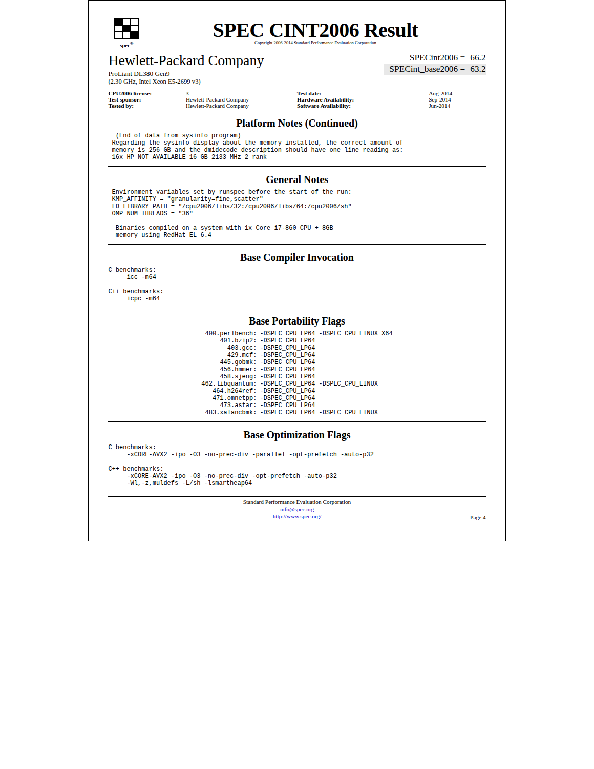spec®
SPEC CINT2006 Result
Copyright 2006-2014 Standard Performance Evaluation Corporation
Hewlett-Packard Company
ProLiant DL380 Gen9 (2.30 GHz, Intel Xeon E5-2699 v3)
| SPECint2006 = | 66.2 |
| SPECint_base2006 = | 63.2 |
| CPU2006 license: | 3 |
| Test sponsor: | Hewlett-Packard Company |
| Tested by: | Hewlett-Packard Company |
| Test date: | Aug-2014 |
| Hardware Availability: | Sep-2014 |
| Software Availability: | Jun-2014 |
Platform Notes (Continued)
  (End of data from sysinfo program)
 Regarding the sysinfo display about the memory installed, the correct amount of
 memory is 256 GB and the dmidecode description should have one line reading as:
 16x HP NOT AVAILABLE 16 GB 2133 MHz 2 rank
General Notes
 Environment variables set by runspec before the start of the run:
 KMP_AFFINITY = "granularity=fine,scatter"
 LD_LIBRARY_PATH = "/cpu2006/libs/32:/cpu2006/libs/64:/cpu2006/sh"
 OMP_NUM_THREADS = "36"

  Binaries compiled on a system with 1x Core i7-860 CPU + 8GB
  memory using RedHat EL 6.4
Base Compiler Invocation
C benchmarks:
     icc -m64

C++ benchmarks:
     icpc -m64
Base Portability Flags
| 400.perlbench: | -DSPEC_CPU_LP64 -DSPEC_CPU_LINUX_X64 |
| 401.bzip2: | -DSPEC_CPU_LP64 |
| 403.gcc: | -DSPEC_CPU_LP64 |
| 429.mcf: | -DSPEC_CPU_LP64 |
| 445.gobmk: | -DSPEC_CPU_LP64 |
| 456.hmmer: | -DSPEC_CPU_LP64 |
| 458.sjeng: | -DSPEC_CPU_LP64 |
| 462.libquantum: | -DSPEC_CPU_LP64 -DSPEC_CPU_LINUX |
| 464.h264ref: | -DSPEC_CPU_LP64 |
| 471.omnetpp: | -DSPEC_CPU_LP64 |
| 473.astar: | -DSPEC_CPU_LP64 |
| 483.xalancbmk: | -DSPEC_CPU_LP64 -DSPEC_CPU_LINUX |
Base Optimization Flags
C benchmarks:
     -xCORE-AVX2 -ipo -O3 -no-prec-div -parallel -opt-prefetch -auto-p32

C++ benchmarks:
     -xCORE-AVX2 -ipo -O3 -no-prec-div -opt-prefetch -auto-p32
     -Wl,-z,muldefs -L/sh -lsmartheap64
Standard Performance Evaluation Corporation
info@spec.org
http://www.spec.org/
Page 4